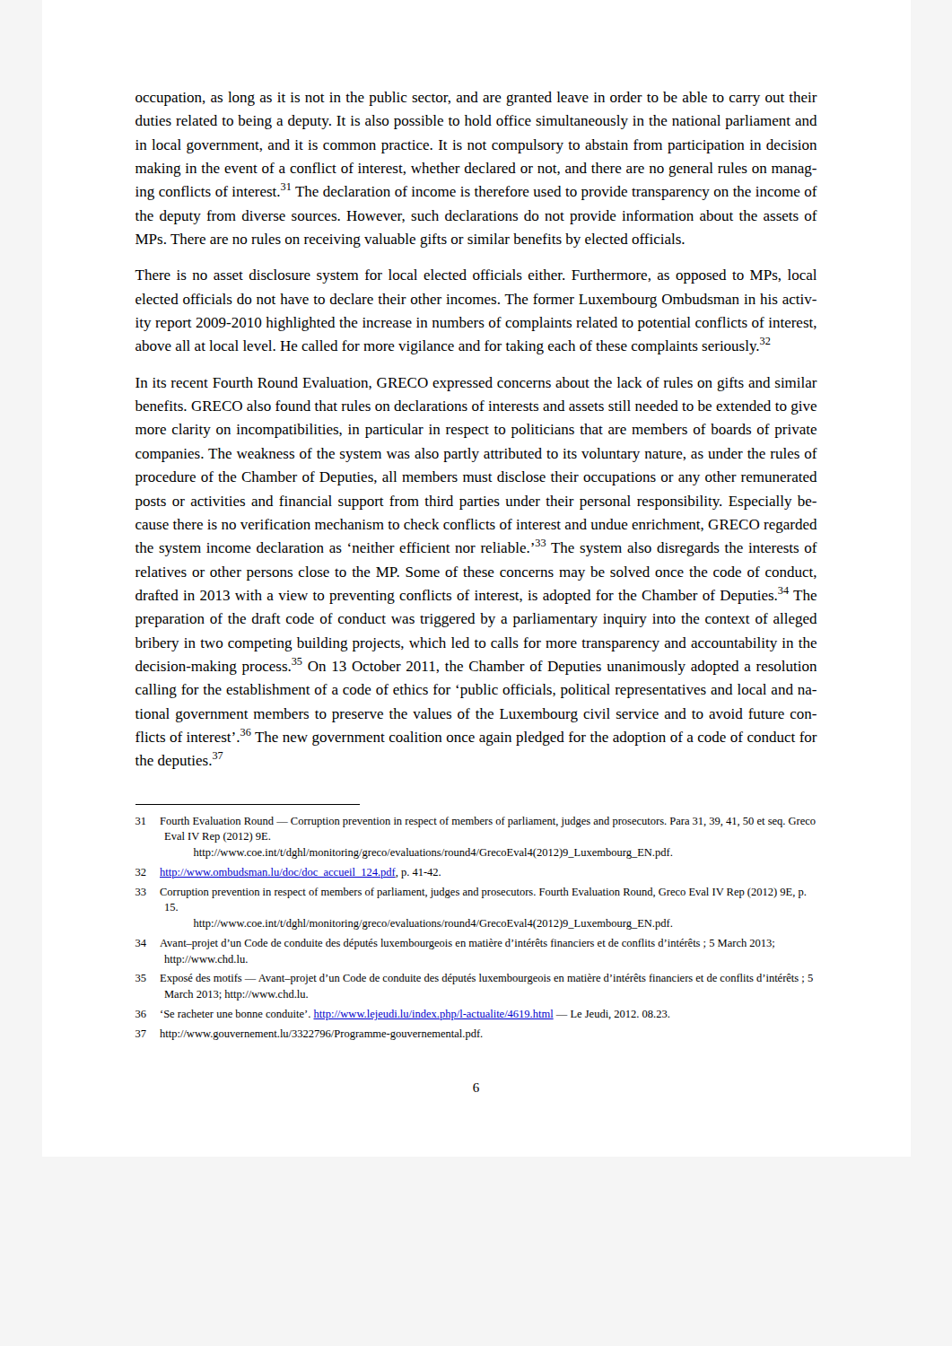occupation, as long as it is not in the public sector, and are granted leave in order to be able to carry out their duties related to being a deputy. It is also possible to hold office simultaneously in the national parliament and in local government, and it is common practice. It is not compulsory to abstain from participation in decision making in the event of a conflict of interest, whether declared or not, and there are no general rules on managing conflicts of interest.31 The declaration of income is therefore used to provide transparency on the income of the deputy from diverse sources. However, such declarations do not provide information about the assets of MPs. There are no rules on receiving valuable gifts or similar benefits by elected officials.
There is no asset disclosure system for local elected officials either. Furthermore, as opposed to MPs, local elected officials do not have to declare their other incomes. The former Luxembourg Ombudsman in his activity report 2009-2010 highlighted the increase in numbers of complaints related to potential conflicts of interest, above all at local level. He called for more vigilance and for taking each of these complaints seriously.32
In its recent Fourth Round Evaluation, GRECO expressed concerns about the lack of rules on gifts and similar benefits. GRECO also found that rules on declarations of interests and assets still needed to be extended to give more clarity on incompatibilities, in particular in respect to politicians that are members of boards of private companies. The weakness of the system was also partly attributed to its voluntary nature, as under the rules of procedure of the Chamber of Deputies, all members must disclose their occupations or any other remunerated posts or activities and financial support from third parties under their personal responsibility. Especially because there is no verification mechanism to check conflicts of interest and undue enrichment, GRECO regarded the system income declaration as ‘neither efficient nor reliable.’33 The system also disregards the interests of relatives or other persons close to the MP. Some of these concerns may be solved once the code of conduct, drafted in 2013 with a view to preventing conflicts of interest, is adopted for the Chamber of Deputies.34 The preparation of the draft code of conduct was triggered by a parliamentary inquiry into the context of alleged bribery in two competing building projects, which led to calls for more transparency and accountability in the decision-making process.35 On 13 October 2011, the Chamber of Deputies unanimously adopted a resolution calling for the establishment of a code of ethics for ‘public officials, political representatives and local and national government members to preserve the values of the Luxembourg civil service and to avoid future conflicts of interest’.36 The new government coalition once again pledged for the adoption of a code of conduct for the deputies.37
31 Fourth Evaluation Round — Corruption prevention in respect of members of parliament, judges and prosecutors. Para 31, 39, 41, 50 et seq. Greco Eval IV Rep (2012) 9E. http://www.coe.int/t/dghl/monitoring/greco/evaluations/round4/GrecoEval4(2012)9_Luxembourg_EN.pdf.
32 http://www.ombudsman.lu/doc/doc_accueil_124.pdf, p. 41-42.
33 Corruption prevention in respect of members of parliament, judges and prosecutors. Fourth Evaluation Round, Greco Eval IV Rep (2012) 9E, p. 15. http://www.coe.int/t/dghl/monitoring/greco/evaluations/round4/GrecoEval4(2012)9_Luxembourg_EN.pdf.
34 Avant–projet d’un Code de conduite des députés luxembourgeois en matière d’intérêts financiers et de conflits d’intérêts ; 5 March 2013; http://www.chd.lu.
35 Exposé des motifs — Avant–projet d’un Code de conduite des députés luxembourgeois en matière d’intérêts financiers et de conflits d’intérêts ; 5 March 2013; http://www.chd.lu.
36‘Se racheter une bonne conduite’. http://www.lejeudi.lu/index.php/l-actualite/4619.html — Le Jeudi, 2012. 08.23.
37http://www.gouvernement.lu/3322796/Programme-gouvernemental.pdf.
6